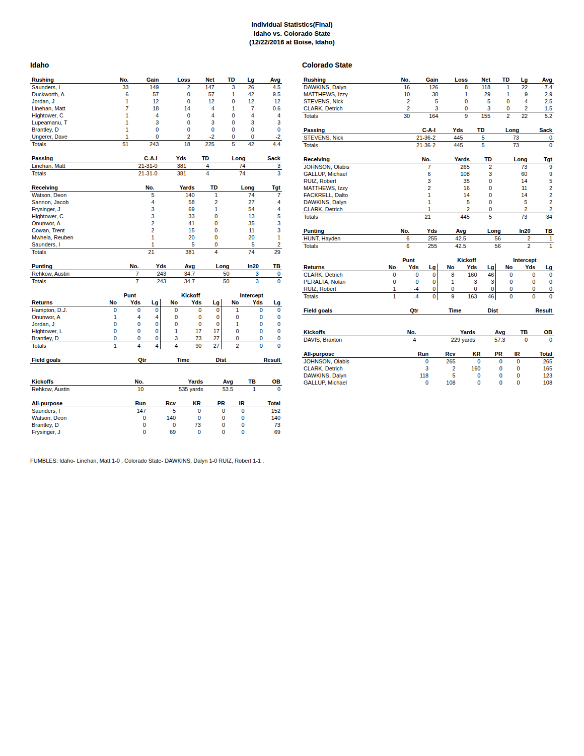Individual Statistics(Final)
Idaho vs. Colorado State
(12/22/2016 at Boise, Idaho)
Idaho
Idaho Rushing
| Rushing | No. | Gain | Loss | Net | TD | Lg | Avg |
| --- | --- | --- | --- | --- | --- | --- | --- |
| Saunders, I | 33 | 149 | 2 | 147 | 3 | 26 | 4.5 |
| Duckworth, A | 6 | 57 | 0 | 57 | 1 | 42 | 9.5 |
| Jordan, J | 1 | 12 | 0 | 12 | 0 | 12 | 12 |
| Linehan, Matt | 7 | 18 | 14 | 4 | 1 | 7 | 0.6 |
| Hightower, C | 1 | 4 | 0 | 4 | 0 | 4 | 4 |
| Lupeamanu, T | 1 | 3 | 0 | 3 | 0 | 3 | 3 |
| Brantley, D | 1 | 0 | 0 | 0 | 0 | 0 | 0 |
| Ungerer, Dave | 1 | 0 | 2 | -2 | 0 | 0 | -2 |
| Totals | 51 | 243 | 18 | 225 | 5 | 42 | 4.4 |
Idaho Passing
| Passing | C-A-I | Yds | TD | Long | Sack |
| --- | --- | --- | --- | --- | --- |
| Linehan, Matt | 21-31-0 | 381 | 4 | 74 | 3 |
| Totals | 21-31-0 | 381 | 4 | 74 | 3 |
Idaho Receiving
| Receiving | No. | Yards | TD | Long | Tgt |
| --- | --- | --- | --- | --- | --- |
| Watson, Deon | 5 | 140 | 1 | 74 | 7 |
| Sannon, Jacob | 4 | 58 | 2 | 27 | 4 |
| Frysinger, J | 3 | 69 | 1 | 54 | 4 |
| Hightower, C | 3 | 33 | 0 | 13 | 5 |
| Onunwor, A | 2 | 41 | 0 | 35 | 3 |
| Cowan, Trent | 2 | 15 | 0 | 11 | 3 |
| Mwhela, Reuben | 1 | 20 | 0 | 20 | 1 |
| Saunders, I | 1 | 5 | 0 | 5 | 2 |
| Totals | 21 | 381 | 4 | 74 | 29 |
Idaho Punting
| Punting | No. | Yds | Avg | Long | In20 | TB |
| --- | --- | --- | --- | --- | --- | --- |
| Rehkow, Austin | 7 | 243 | 34.7 | 50 | 3 | 0 |
| Totals | 7 | 243 | 34.7 | 50 | 3 | 0 |
Idaho Returns
| | Punt | Kickoff | Intercept |
| --- | --- | --- | --- |
| Returns | No | Yds | Lg | No | Yds | Lg | No | Yds | Lg |
| Hampton, D.J. | 0 | 0 | 0 | 0 | 0 | 0 | 1 | 0 | 0 |
| Onunwor, A | 1 | 4 | 4 | 0 | 0 | 0 | 0 | 0 | 0 |
| Jordan, J | 0 | 0 | 0 | 0 | 0 | 0 | 1 | 0 | 0 |
| Hightower, L | 0 | 0 | 0 | 1 | 17 | 17 | 0 | 0 | 0 |
| Brantley, D | 0 | 0 | 0 | 3 | 73 | 27 | 0 | 0 | 0 |
| Totals | 1 | 4 | 4 | 4 | 90 | 27 | 2 | 0 | 0 |
Idaho Field goals
| Field goals | Qtr | Time | Dist | Result |
| --- | --- | --- | --- | --- |
Idaho Kickoffs
| Kickoffs | No. | Yards | Avg | TB | OB |
| --- | --- | --- | --- | --- | --- |
| Rehkow, Austin | 10 | 535 yards | 53.5 | 1 | 0 |
Idaho All-purpose
| All-purpose | Run | Rcv | KR | PR | IR | Total |
| --- | --- | --- | --- | --- | --- | --- |
| Saunders, I | 147 | 5 | 0 | 0 | 0 | 152 |
| Watson, Deon | 0 | 140 | 0 | 0 | 0 | 140 |
| Brantley, D | 0 | 0 | 73 | 0 | 0 | 73 |
| Frysinger, J | 0 | 69 | 0 | 0 | 0 | 69 |
Colorado State
Colorado State Rushing
| Rushing | No. | Gain | Loss | Net | TD | Lg | Avg |
| --- | --- | --- | --- | --- | --- | --- | --- |
| DAWKINS, Dalyn | 16 | 126 | 8 | 118 | 1 | 22 | 7.4 |
| MATTHEWS, Izzy | 10 | 30 | 1 | 29 | 1 | 9 | 2.9 |
| STEVENS, Nick | 2 | 5 | 0 | 5 | 0 | 4 | 2.5 |
| CLARK, Detrich | 2 | 3 | 0 | 3 | 0 | 2 | 1.5 |
| Totals | 30 | 164 | 9 | 155 | 2 | 22 | 5.2 |
Colorado State Passing
| Passing | C-A-I | Yds | TD | Long | Sack |
| --- | --- | --- | --- | --- | --- |
| STEVENS, Nick | 21-36-2 | 445 | 5 | 73 | 0 |
| Totals | 21-36-2 | 445 | 5 | 73 | 0 |
Colorado State Receiving
| Receiving | No. | Yards | TD | Long | Tgt |
| --- | --- | --- | --- | --- | --- |
| JOHNSON, Olabis | 7 | 265 | 2 | 73 | 9 |
| GALLUP, Michael | 6 | 108 | 3 | 60 | 9 |
| RUIZ, Robert | 3 | 35 | 0 | 14 | 5 |
| MATTHEWS, Izzy | 2 | 16 | 0 | 11 | 2 |
| FACKRELL, Dalto | 1 | 14 | 0 | 14 | 2 |
| DAWKINS, Dalyn | 1 | 5 | 0 | 5 | 2 |
| CLARK, Detrich | 1 | 2 | 0 | 2 | 2 |
| Totals | 21 | 445 | 5 | 73 | 34 |
Colorado State Punting
| Punting | No. | Yds | Avg | Long | In20 | TB |
| --- | --- | --- | --- | --- | --- | --- |
| HUNT, Hayden | 6 | 255 | 42.5 | 56 | 2 | 1 |
| Totals | 6 | 255 | 42.5 | 56 | 2 | 1 |
Colorado State Returns
| | Punt | Kickoff | Intercept |
| --- | --- | --- | --- |
| Returns | No | Yds | Lg | No | Yds | Lg | No | Yds | Lg |
| CLARK, Detrich | 0 | 0 | 0 | 8 | 160 | 46 | 0 | 0 | 0 |
| PERALTA, Nolan | 0 | 0 | 0 | 1 | 3 | 3 | 0 | 0 | 0 |
| RUIZ, Robert | 1 | -4 | 0 | 0 | 0 | 0 | 0 | 0 | 0 |
| Totals | 1 | -4 | 0 | 9 | 163 | 46 | 0 | 0 | 0 |
Colorado State Field goals
| Field goals | Qtr | Time | Dist | Result |
| --- | --- | --- | --- | --- |
Colorado State Kickoffs
| Kickoffs | No. | Yards | Avg | TB | OB |
| --- | --- | --- | --- | --- | --- |
| DAVIS, Braxton | 4 | 229 yards | 57.3 | 0 | 0 |
Colorado State All-purpose
| All-purpose | Run | Rcv | KR | PR | IR | Total |
| --- | --- | --- | --- | --- | --- | --- |
| JOHNSON, Olabis | 0 | 265 | 0 | 0 | 0 | 265 |
| CLARK, Detrich | 3 | 2 | 160 | 0 | 0 | 165 |
| DAWKINS, Dalyn | 118 | 5 | 0 | 0 | 0 | 123 |
| GALLUP, Michael | 0 | 108 | 0 | 0 | 0 | 108 |
FUMBLES: Idaho- Linehan, Matt 1-0 . Colorado State- DAWKINS, Dalyn 1-0 RUIZ, Robert 1-1 .